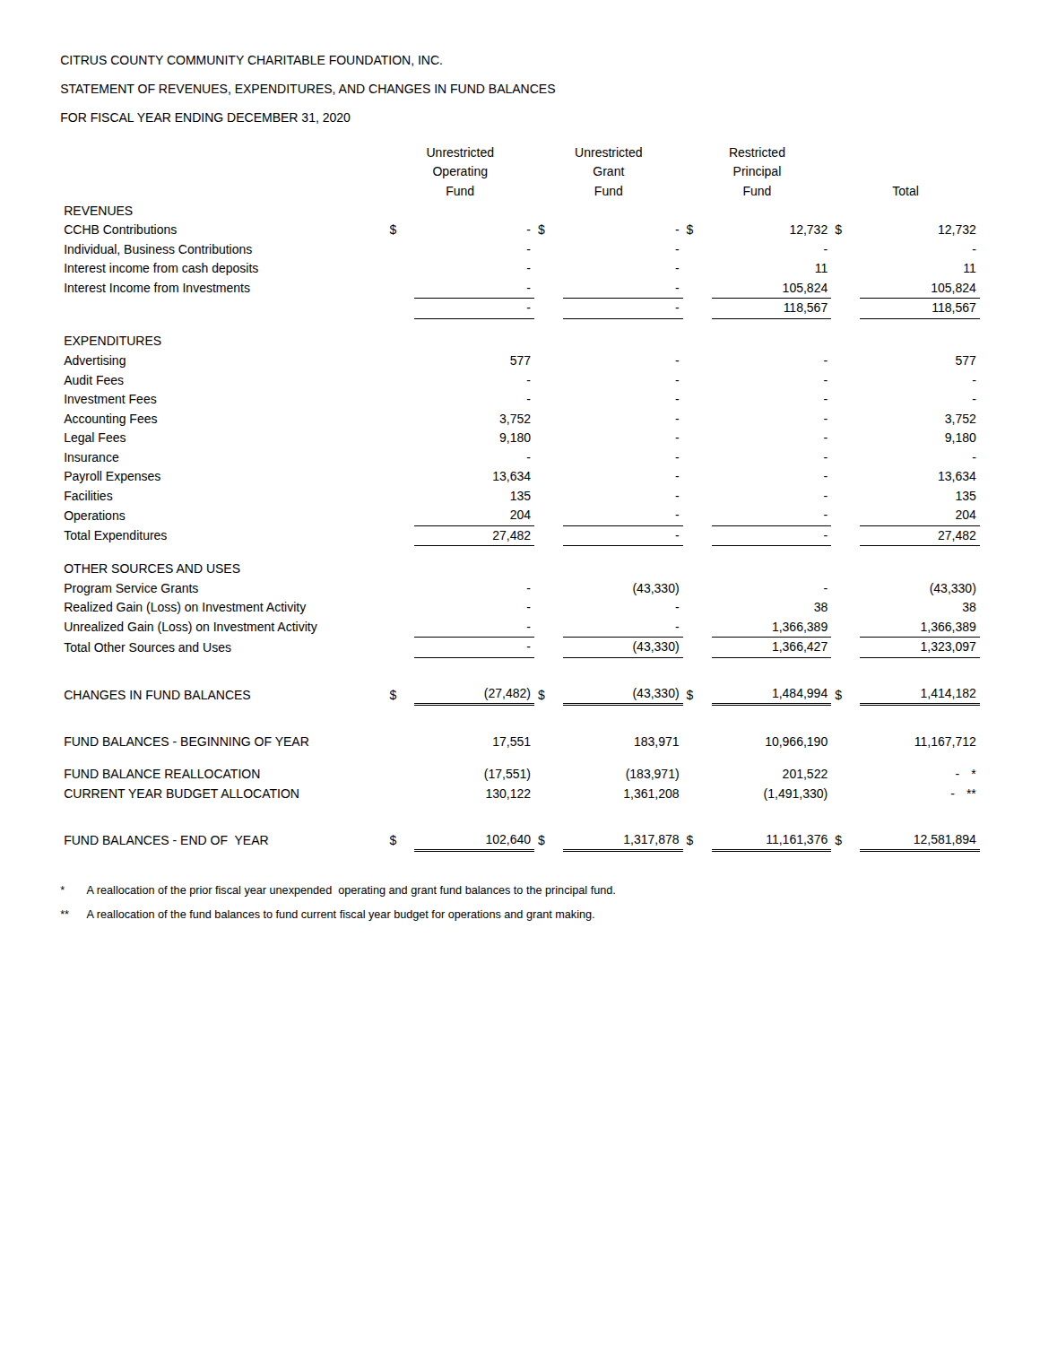CITRUS COUNTY COMMUNITY CHARITABLE FOUNDATION, INC.
STATEMENT OF REVENUES, EXPENDITURES, AND CHANGES IN FUND BALANCES
FOR FISCAL YEAR ENDING DECEMBER 31, 2020
| | Unrestricted | Unrestricted | Restricted | |
| | Operating | Grant | Principal | |
| | Fund | Fund | Fund | Total |
| REVENUES |
| CCHB Contributions | $ | - | $ | - | $ | 12,732 | $ | 12,732 |
| Individual, Business Contributions | | - | | - | | - | | - |
| Interest income from cash deposits | | - | | - | | 11 | | 11 |
| Interest Income from Investments | | - | | - | | 105,824 | | 105,824 |
| | | - | | - | | 118,567 | | 118,567 |
| EXPENDITURES |
| Advertising | | 577 | | - | | - | | 577 |
| Audit Fees | | - | | - | | - | | - |
| Investment Fees | | - | | - | | - | | - |
| Accounting Fees | | 3,752 | | - | | - | | 3,752 |
| Legal Fees | | 9,180 | | - | | - | | 9,180 |
| Insurance | | - | | - | | - | | - |
| Payroll Expenses | | 13,634 | | - | | - | | 13,634 |
| Facilities | | 135 | | - | | - | | 135 |
| Operations | | 204 | | - | | - | | 204 |
| Total Expenditures | | 27,482 | | - | | - | | 27,482 |
| OTHER SOURCES AND USES |
| Program Service Grants | | - | | (43,330) | | - | | (43,330) |
| Realized Gain (Loss) on Investment Activity | | - | | - | | 38 | | 38 |
| Unrealized Gain (Loss) on Investment Activity | | - | | - | | 1,366,389 | | 1,366,389 |
| Total Other Sources and Uses | | - | | (43,330) | | 1,366,427 | | 1,323,097 |
| CHANGES IN FUND BALANCES | $ | (27,482) | $ | (43,330) | $ | 1,484,994 | $ | 1,414,182 |
| FUND BALANCES - BEGINNING OF YEAR | | 17,551 | | 183,971 | | 10,966,190 | | 11,167,712 |
| FUND BALANCE REALLOCATION | | (17,551) | | (183,971) | | 201,522 | | - * |
| CURRENT YEAR BUDGET ALLOCATION | | 130,122 | | 1,361,208 | | (1,491,330) | | - ** |
| FUND BALANCES - END OF YEAR | $ | 102,640 | $ | 1,317,878 | $ | 11,161,376 | $ | 12,581,894 |
*A reallocation of the prior fiscal year unexpended operating and grant fund balances to the principal fund.
**A reallocation of the fund balances to fund current fiscal year budget for operations and grant making.